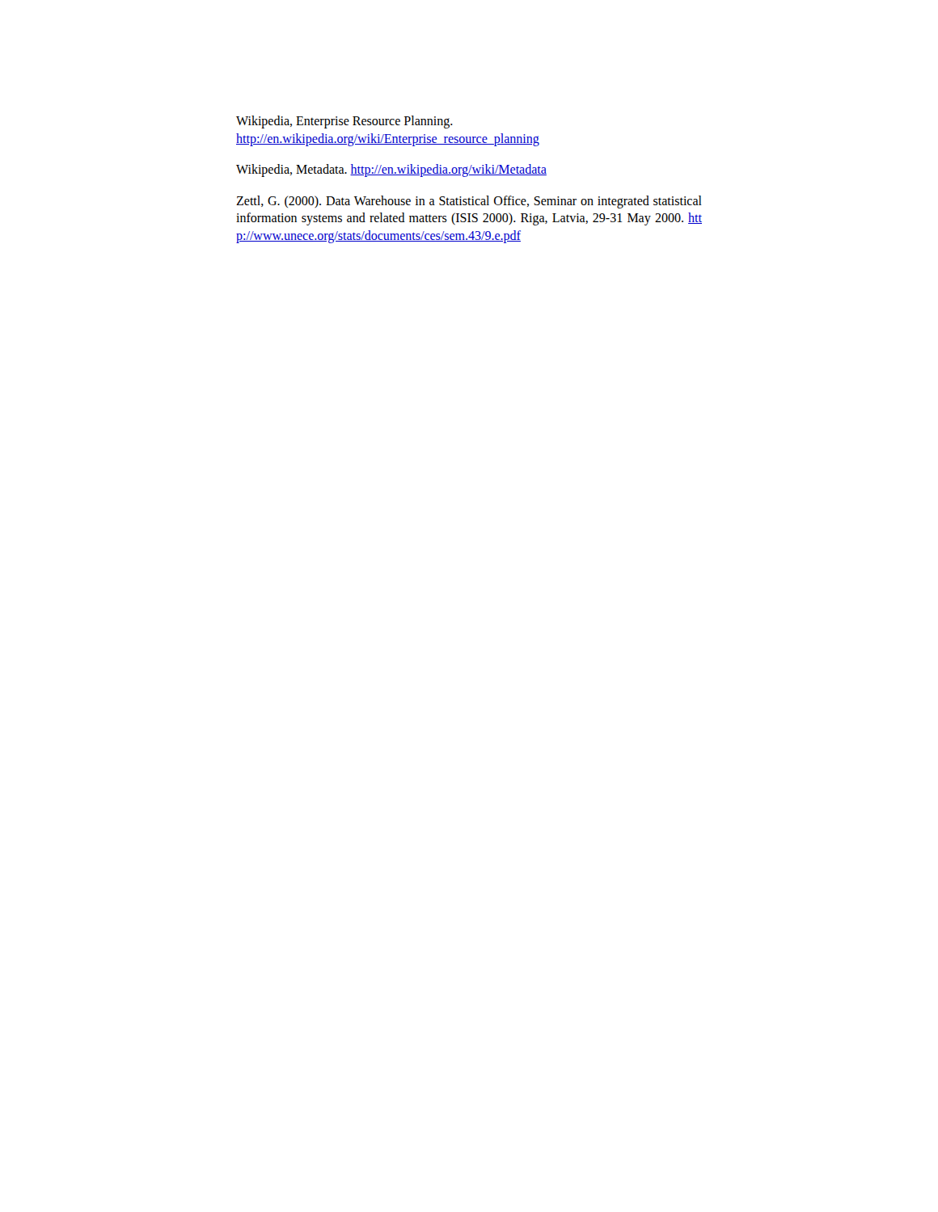Wikipedia, Enterprise Resource Planning.
http://en.wikipedia.org/wiki/Enterprise_resource_planning
Wikipedia, Metadata. http://en.wikipedia.org/wiki/Metadata
Zettl, G. (2000). Data Warehouse in a Statistical Office, Seminar on integrated statistical information systems and related matters (ISIS 2000). Riga, Latvia, 29-31 May 2000. http://www.unece.org/stats/documents/ces/sem.43/9.e.pdf